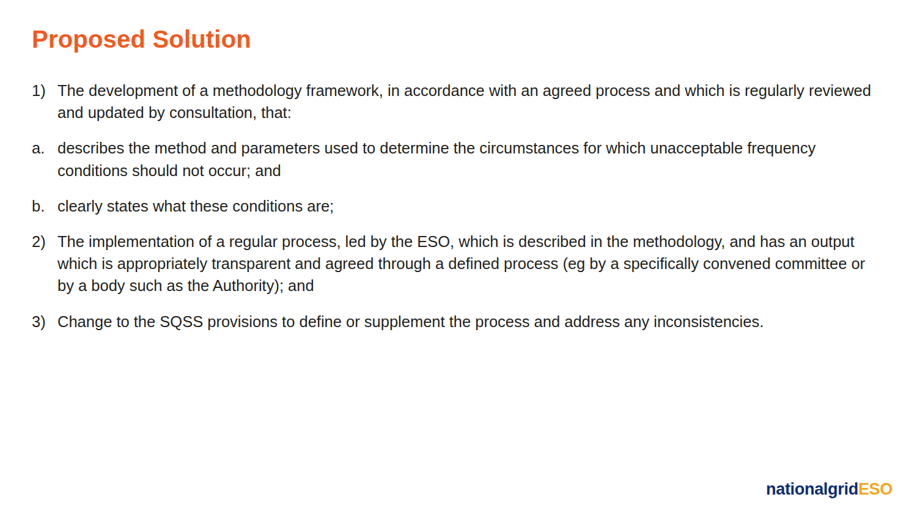Proposed Solution
1)
The development of a methodology framework, in accordance with an agreed process and which is regularly reviewed and updated by consultation, that:
a.
describes the method and parameters used to determine the circumstances for which unacceptable frequency conditions should not occur; and
b.
clearly states what these conditions are;
2)
The implementation of a regular process, led by the ESO, which is described in the methodology, and has an output which is appropriately transparent and agreed through a defined process (eg by a specifically convened committee or by a body such as the Authority); and
3)
Change to the SQSS provisions to define or supplement the process and address any inconsistencies.
national grid ESO